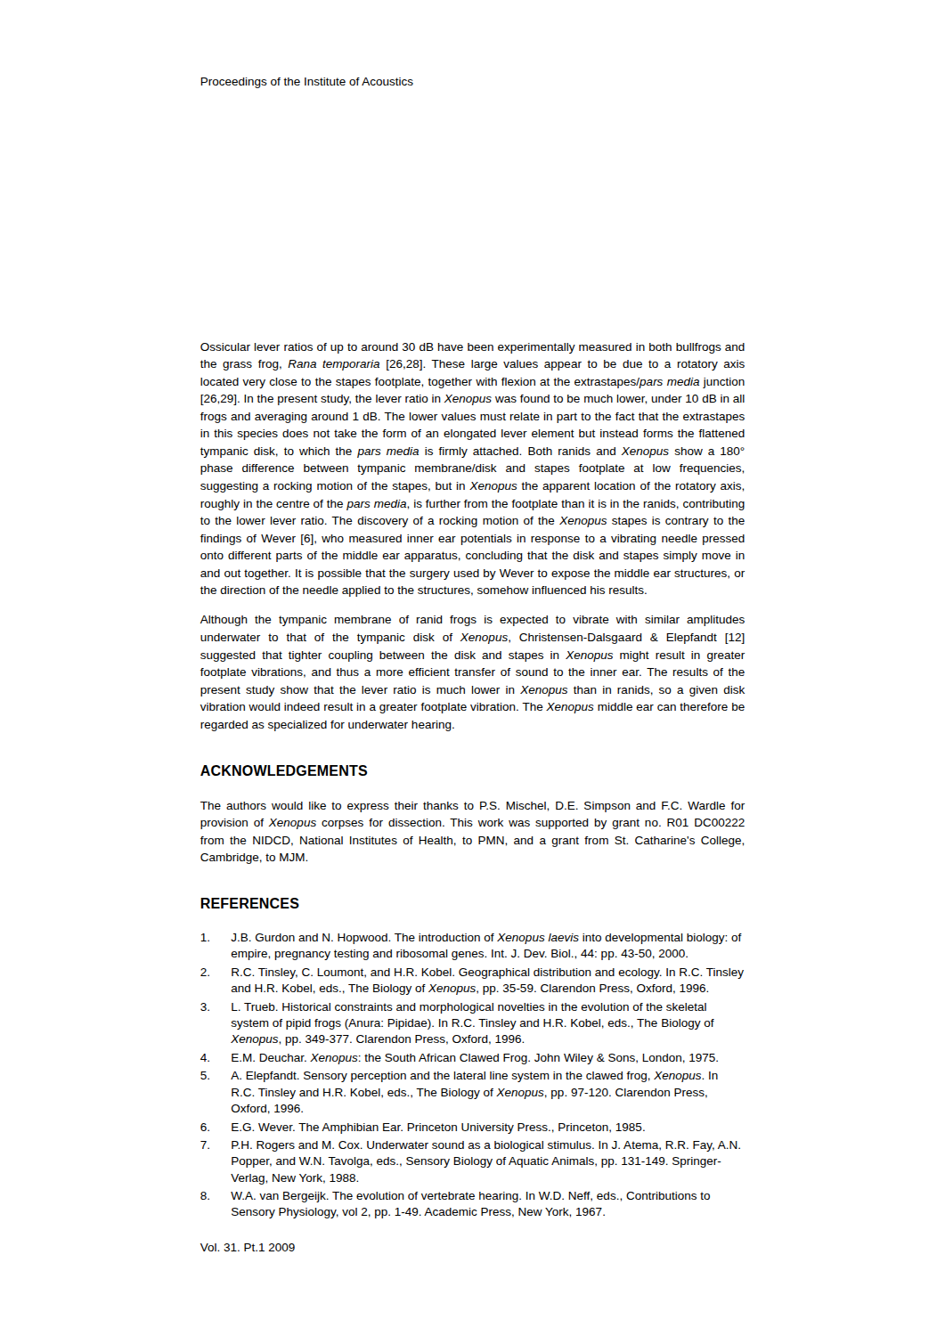Proceedings of the Institute of Acoustics
Ossicular lever ratios of up to around 30 dB have been experimentally measured in both bullfrogs and the grass frog, Rana temporaria [26,28]. These large values appear to be due to a rotatory axis located very close to the stapes footplate, together with flexion at the extrastapes/pars media junction [26,29]. In the present study, the lever ratio in Xenopus was found to be much lower, under 10 dB in all frogs and averaging around 1 dB. The lower values must relate in part to the fact that the extrastapes in this species does not take the form of an elongated lever element but instead forms the flattened tympanic disk, to which the pars media is firmly attached. Both ranids and Xenopus show a 180° phase difference between tympanic membrane/disk and stapes footplate at low frequencies, suggesting a rocking motion of the stapes, but in Xenopus the apparent location of the rotatory axis, roughly in the centre of the pars media, is further from the footplate than it is in the ranids, contributing to the lower lever ratio. The discovery of a rocking motion of the Xenopus stapes is contrary to the findings of Wever [6], who measured inner ear potentials in response to a vibrating needle pressed onto different parts of the middle ear apparatus, concluding that the disk and stapes simply move in and out together. It is possible that the surgery used by Wever to expose the middle ear structures, or the direction of the needle applied to the structures, somehow influenced his results.
Although the tympanic membrane of ranid frogs is expected to vibrate with similar amplitudes underwater to that of the tympanic disk of Xenopus, Christensen-Dalsgaard & Elepfandt [12] suggested that tighter coupling between the disk and stapes in Xenopus might result in greater footplate vibrations, and thus a more efficient transfer of sound to the inner ear. The results of the present study show that the lever ratio is much lower in Xenopus than in ranids, so a given disk vibration would indeed result in a greater footplate vibration. The Xenopus middle ear can therefore be regarded as specialized for underwater hearing.
ACKNOWLEDGEMENTS
The authors would like to express their thanks to P.S. Mischel, D.E. Simpson and F.C. Wardle for provision of Xenopus corpses for dissection. This work was supported by grant no. R01 DC00222 from the NIDCD, National Institutes of Health, to PMN, and a grant from St. Catharine's College, Cambridge, to MJM.
REFERENCES
1. J.B. Gurdon and N. Hopwood. The introduction of Xenopus laevis into developmental biology: of empire, pregnancy testing and ribosomal genes. Int. J. Dev. Biol., 44: pp. 43-50, 2000.
2. R.C. Tinsley, C. Loumont, and H.R. Kobel. Geographical distribution and ecology. In R.C. Tinsley and H.R. Kobel, eds., The Biology of Xenopus, pp. 35-59. Clarendon Press, Oxford, 1996.
3. L. Trueb. Historical constraints and morphological novelties in the evolution of the skeletal system of pipid frogs (Anura: Pipidae). In R.C. Tinsley and H.R. Kobel, eds., The Biology of Xenopus, pp. 349-377. Clarendon Press, Oxford, 1996.
4. E.M. Deuchar. Xenopus: the South African Clawed Frog. John Wiley & Sons, London, 1975.
5. A. Elepfandt. Sensory perception and the lateral line system in the clawed frog, Xenopus. In R.C. Tinsley and H.R. Kobel, eds., The Biology of Xenopus, pp. 97-120. Clarendon Press, Oxford, 1996.
6. E.G. Wever. The Amphibian Ear. Princeton University Press., Princeton, 1985.
7. P.H. Rogers and M. Cox. Underwater sound as a biological stimulus. In J. Atema, R.R. Fay, A.N. Popper, and W.N. Tavolga, eds., Sensory Biology of Aquatic Animals, pp. 131-149. Springer-Verlag, New York, 1988.
8. W.A. van Bergeijk. The evolution of vertebrate hearing. In W.D. Neff, eds., Contributions to Sensory Physiology, vol 2, pp. 1-49. Academic Press, New York, 1967.
Vol. 31. Pt.1 2009